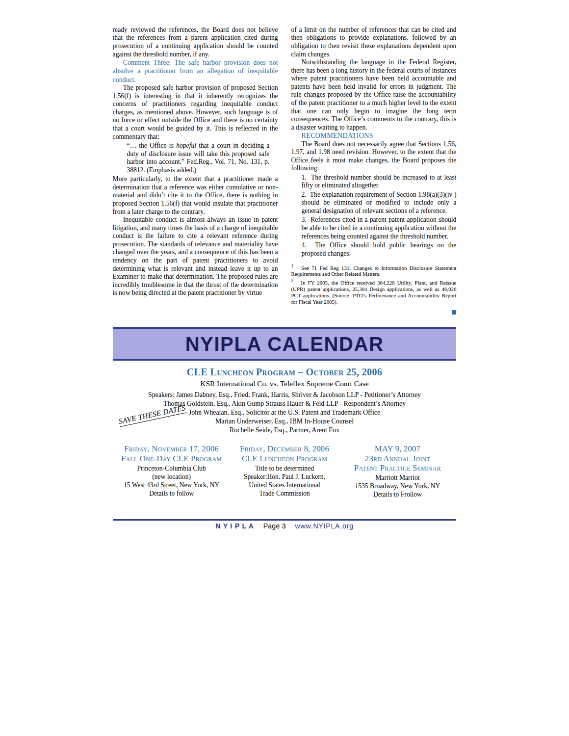ready reviewed the references, the Board does not believe that the references from a parent application cited during prosecution of a continuing application should be counted against the threshold number, if any.
Comment Three: The safe harbor provision does not absolve a practitioner from an allegation of inequitable conduct.
The proposed safe harbor provision of proposed Section 1.56(f) is interesting in that it inherently recognizes the concerns of practitioners regarding inequitable conduct charges, as mentioned above. However, such language is of no force or effect outside the Office and there is no certainty that a court would be guided by it. This is reflected in the commentary that:
“… the Office is hopeful that a court in deciding a duty of disclosure issue will take this proposed safe harbor into account.” Fed.Reg., Vol. 71, No. 131, p. 38812. (Emphasis added.)
More particularly, to the extent that a practitioner made a determination that a reference was either cumulative or non-material and didn’t cite it to the Office, there is nothing in proposed Section 1.56(f) that would insulate that practitioner from a later charge to the contrary.
Inequitable conduct is almost always an issue in patent litigation, and many times the basis of a charge of inequitable conduct is the failure to cite a relevant reference during prosecution. The standards of relevance and materiality have changed over the years, and a consequence of this has been a tendency on the part of patent practitioners to avoid determining what is relevant and instead leave it up to an Examiner to make that determination. The proposed rules are incredibly troublesome in that the thrust of the determination is now being directed at the patent practitioner by virtue
of a limit on the number of references that can be cited and then obligations to provide explanations, followed by an obligation to then revisit these explanations dependent upon claim changes.
Notwithstanding the language in the Federal Register, there has been a long history in the federal courts of instances where patent practitioners have been held accountable and patents have been held invalid for errors in judgment. The rule changes proposed by the Office raise the accountability of the patent practitioner to a much higher level to the extent that one can only begin to imagine the long term consequences. The Office’s comments to the contrary, this is a disaster waiting to happen.
RECOMMENDATIONS
The Board does not necessarily agree that Sections 1.56, 1.97, and 1.98 need revision. However, to the extent that the Office feels it must make changes, the Board proposes the following:
1. The threshold number should be increased to at least fifty or eliminated altogether.
2. The explanation requirement of Section 1.98(a)(3)(iv ) should be eliminated or modified to include only a general designation of relevant sections of a reference.
3. References cited in a parent patent application should be able to be cited in a continuing application without the references being counted against the threshold number.
4. The Office should hold public hearings on the proposed changes.
1 See 71 Fed Reg 131, Changes to Information Disclosure Statement Requirements and Other Related Matters.
2 In FY 2005, the Office received 384,228 Utility, Plant, and Reissue (UPR) patent applications, 25,304 Design applications, as well as 46,926 PCT applications. (Source: PTO’s Performance and Accountability Report for Fiscal Year 2005).
NYIPLA CALENDAR
SAVE THESE DATES
CLE Luncheon Program – October 25, 2006
KSR International Co. vs. Teleflex Supreme Court Case
Speakers: James Dabney, Esq., Fried, Frank, Harris, Shriver & Jacobson LLP - Petitioner’s Attorney
Thomas Goldstein, Esq., Akin Gump Strauss Hauer & Feld LLP - Respondent’s Attorney
John Whealan, Esq., Solicitor at the U.S. Patent and Trademark Office
Marian Underweiser, Esq., IBM In-House Counsel
Rochelle Seide, Esq., Partner, Arent Fox
Friday, November 17, 2006
Fall One-Day CLE Program
Princeton-Columbia Club
(new location)
15 West 43rd Street, New York, NY
Details to follow
Friday, December 8, 2006
CLE Luncheon Program
Title to be determined
Speaker:Hon. Paul J. Luckern,
United States International
Trade Commission
MAY 9, 2007
23rd Annual Joint
Patent Practice Seminar
Marriott Marriot
1535 Broadway, New York, NY
Details to Frollow
N Y I P L A Page 3 www.NYIPLA.org